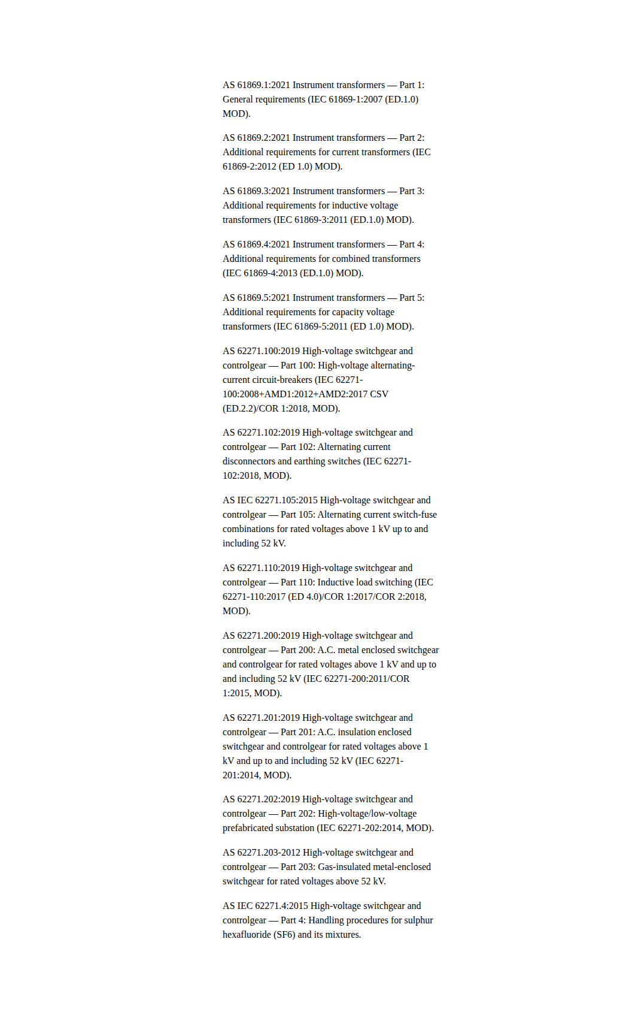AS 61869.1:2021 Instrument transformers — Part 1: General requirements (IEC 61869-1:2007 (ED.1.0) MOD).
AS 61869.2:2021 Instrument transformers — Part 2: Additional requirements for current transformers (IEC 61869-2:2012 (ED 1.0) MOD).
AS 61869.3:2021 Instrument transformers — Part 3: Additional requirements for inductive voltage transformers (IEC 61869-3:2011 (ED.1.0) MOD).
AS 61869.4:2021 Instrument transformers — Part 4: Additional requirements for combined transformers (IEC 61869-4:2013 (ED.1.0) MOD).
AS 61869.5:2021 Instrument transformers — Part 5: Additional requirements for capacity voltage transformers (IEC 61869-5:2011 (ED 1.0) MOD).
AS 62271.100:2019 High-voltage switchgear and controlgear — Part 100: High-voltage alternating-current circuit-breakers (IEC 62271-100:2008+AMD1:2012+AMD2:2017 CSV (ED.2.2)/COR 1:2018, MOD).
AS 62271.102:2019 High-voltage switchgear and controlgear — Part 102: Alternating current disconnectors and earthing switches (IEC 62271-102:2018, MOD).
AS IEC 62271.105:2015 High-voltage switchgear and controlgear — Part 105: Alternating current switch-fuse combinations for rated voltages above 1 kV up to and including 52 kV.
AS 62271.110:2019 High-voltage switchgear and controlgear — Part 110: Inductive load switching (IEC 62271-110:2017 (ED 4.0)/COR 1:2017/COR 2:2018, MOD).
AS 62271.200:2019 High-voltage switchgear and controlgear — Part 200: A.C. metal enclosed switchgear and controlgear for rated voltages above 1 kV and up to and including 52 kV (IEC 62271-200:2011/COR 1:2015, MOD).
AS 62271.201:2019 High-voltage switchgear and controlgear — Part 201: A.C. insulation enclosed switchgear and controlgear for rated voltages above 1 kV and up to and including 52 kV (IEC 62271-201:2014, MOD).
AS 62271.202:2019 High-voltage switchgear and controlgear — Part 202: High-voltage/low-voltage prefabricated substation (IEC 62271-202:2014, MOD).
AS 62271.203-2012 High-voltage switchgear and controlgear — Part 203: Gas-insulated metal-enclosed switchgear for rated voltages above 52 kV.
AS IEC 62271.4:2015 High-voltage switchgear and controlgear — Part 4: Handling procedures for sulphur hexafluoride (SF6) and its mixtures.